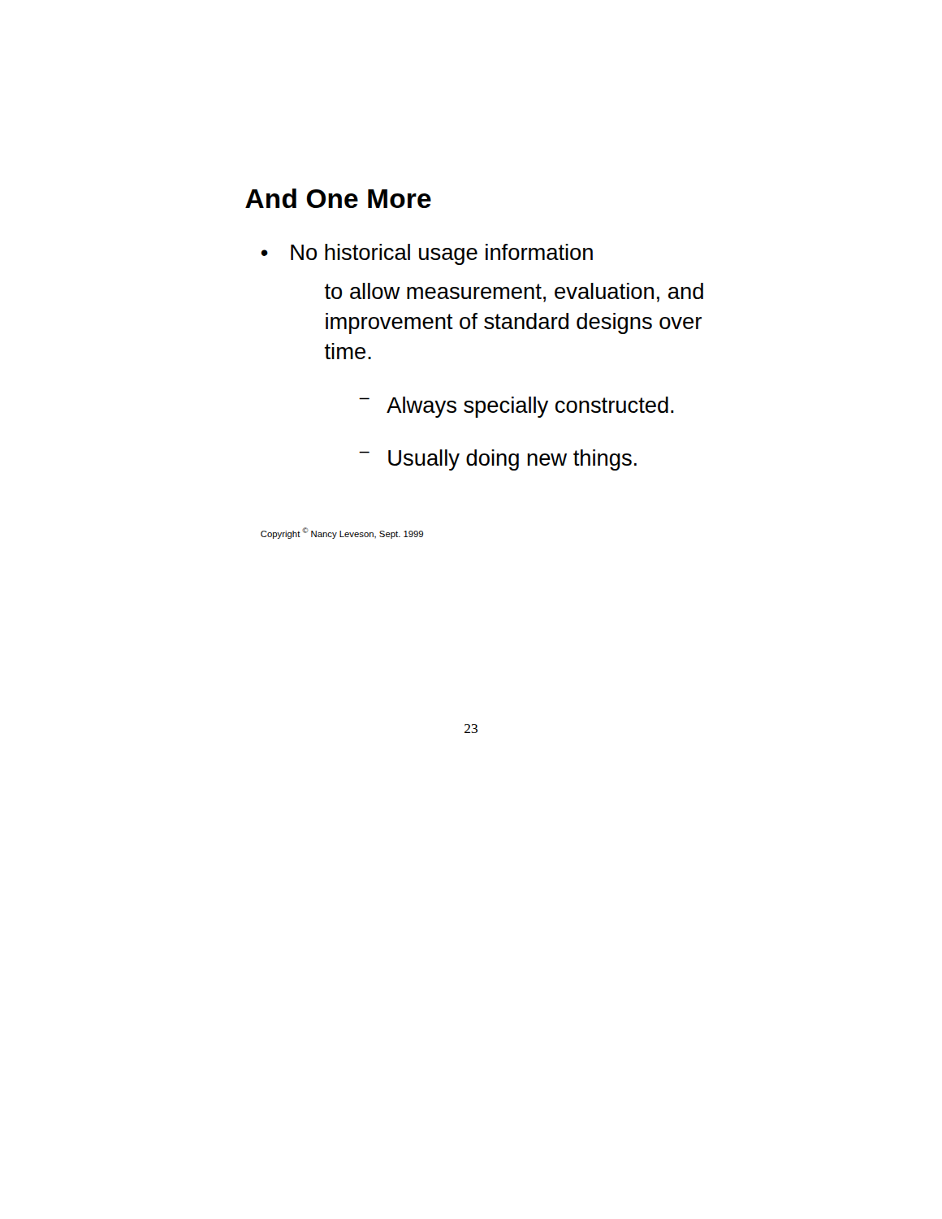And One More
No historical usage information
to allow measurement, evaluation, and improvement of standard designs over time.
Always specially constructed.
Usually doing new things.
Copyright © Nancy Leveson, Sept. 1999
23